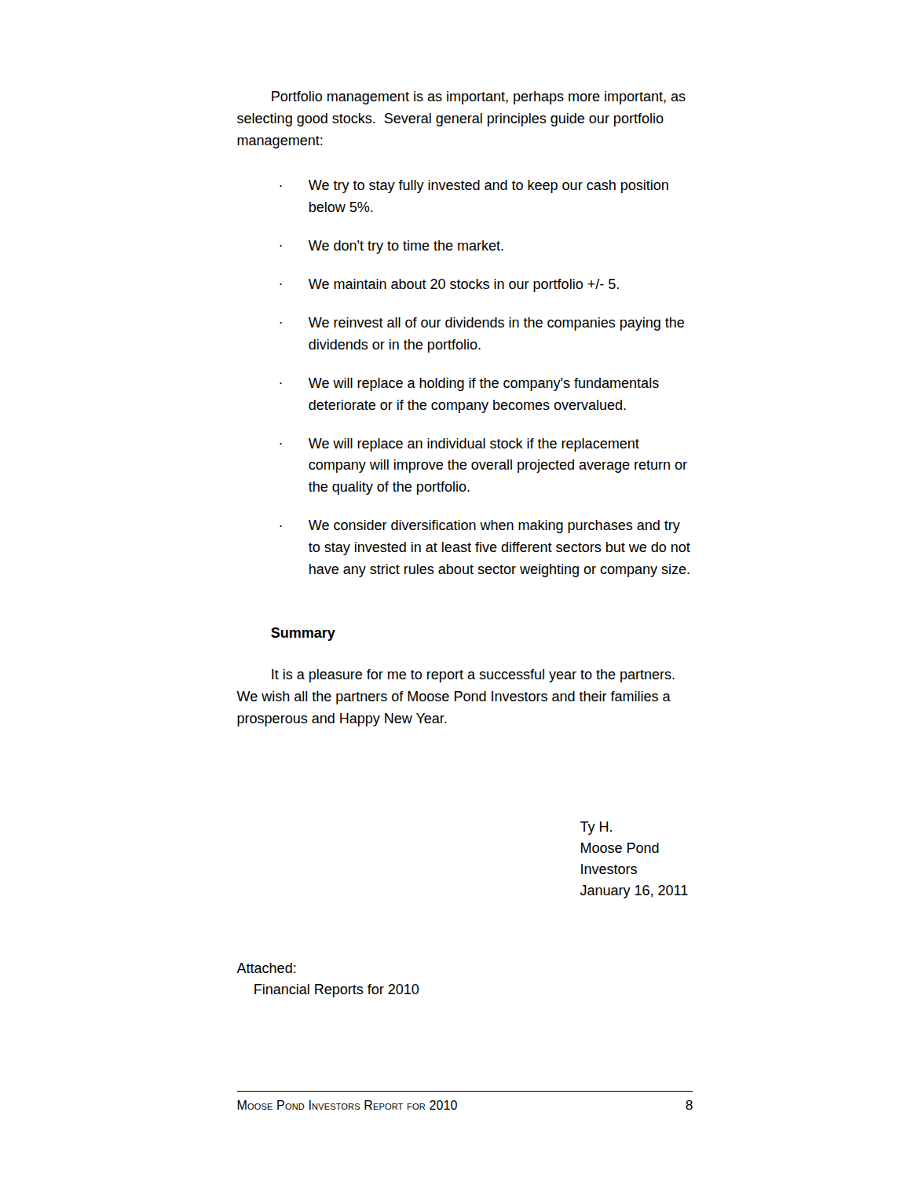Portfolio management is as important, perhaps more important, as selecting good stocks. Several general principles guide our portfolio management:
We try to stay fully invested and to keep our cash position below 5%.
We don't try to time the market.
We maintain about 20 stocks in our portfolio +/- 5.
We reinvest all of our dividends in the companies paying the dividends or in the portfolio.
We will replace a holding if the company's fundamentals deteriorate or if the company becomes overvalued.
We will replace an individual stock if the replacement company will improve the overall projected average return or the quality of the portfolio.
We consider diversification when making purchases and try to stay invested in at least five different sectors but we do not have any strict rules about sector weighting or company size.
Summary
It is a pleasure for me to report a successful year to the partners. We wish all the partners of Moose Pond Investors and their families a prosperous and Happy New Year.
Ty H.
Moose Pond Investors
January 16, 2011
Attached:
Financial Reports for 2010
Moose Pond Investors Report for 2010 8